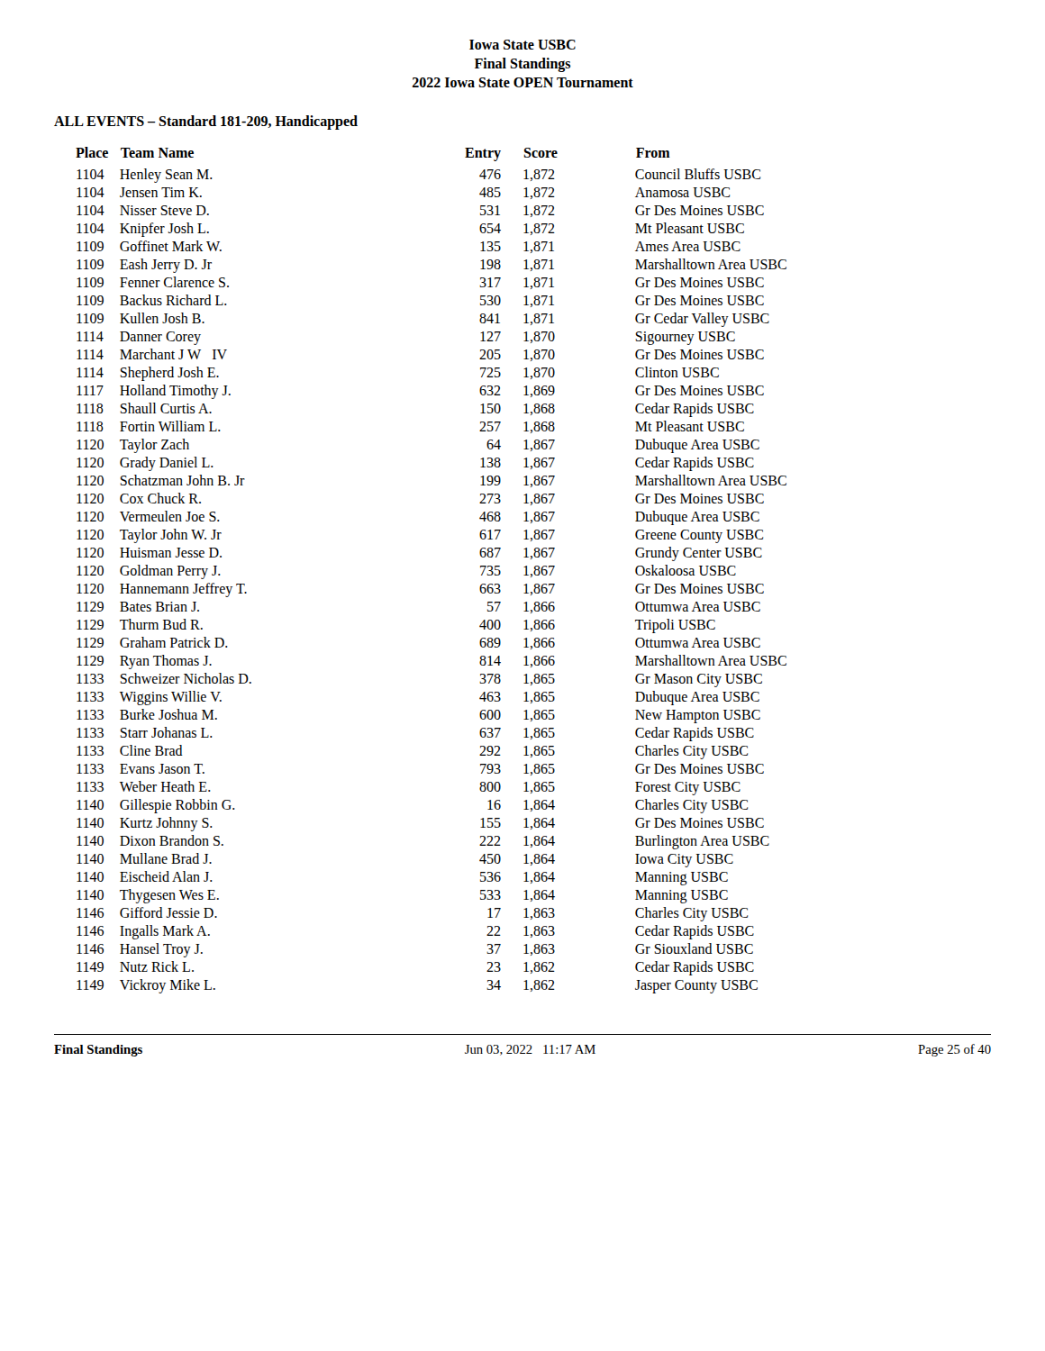Iowa State USBC Final Standings 2022 Iowa State OPEN Tournament
ALL EVENTS – Standard 181-209, Handicapped
| Place | Team Name | Entry | Score | From |
| --- | --- | --- | --- | --- |
| 1104 | Henley Sean M. | 476 | 1,872 | Council Bluffs USBC |
| 1104 | Jensen Tim K. | 485 | 1,872 | Anamosa USBC |
| 1104 | Nisser Steve D. | 531 | 1,872 | Gr Des Moines USBC |
| 1104 | Knipfer Josh L. | 654 | 1,872 | Mt Pleasant USBC |
| 1109 | Goffinet Mark W. | 135 | 1,871 | Ames Area USBC |
| 1109 | Eash Jerry D. Jr | 198 | 1,871 | Marshalltown Area USBC |
| 1109 | Fenner Clarence S. | 317 | 1,871 | Gr Des Moines USBC |
| 1109 | Backus Richard L. | 530 | 1,871 | Gr Des Moines USBC |
| 1109 | Kullen Josh B. | 841 | 1,871 | Gr Cedar Valley USBC |
| 1114 | Danner Corey | 127 | 1,870 | Sigourney USBC |
| 1114 | Marchant J W IV | 205 | 1,870 | Gr Des Moines USBC |
| 1114 | Shepherd Josh E. | 725 | 1,870 | Clinton USBC |
| 1117 | Holland Timothy J. | 632 | 1,869 | Gr Des Moines USBC |
| 1118 | Shaull Curtis A. | 150 | 1,868 | Cedar Rapids USBC |
| 1118 | Fortin William L. | 257 | 1,868 | Mt Pleasant USBC |
| 1120 | Taylor Zach | 64 | 1,867 | Dubuque Area USBC |
| 1120 | Grady Daniel L. | 138 | 1,867 | Cedar Rapids USBC |
| 1120 | Schatzman John B. Jr | 199 | 1,867 | Marshalltown Area USBC |
| 1120 | Cox Chuck R. | 273 | 1,867 | Gr Des Moines USBC |
| 1120 | Vermeulen Joe S. | 468 | 1,867 | Dubuque Area USBC |
| 1120 | Taylor John W. Jr | 617 | 1,867 | Greene County USBC |
| 1120 | Huisman Jesse D. | 687 | 1,867 | Grundy Center USBC |
| 1120 | Goldman Perry J. | 735 | 1,867 | Oskaloosa USBC |
| 1120 | Hannemann Jeffrey T. | 663 | 1,867 | Gr Des Moines USBC |
| 1129 | Bates Brian J. | 57 | 1,866 | Ottumwa Area USBC |
| 1129 | Thurm Bud R. | 400 | 1,866 | Tripoli USBC |
| 1129 | Graham Patrick D. | 689 | 1,866 | Ottumwa Area USBC |
| 1129 | Ryan Thomas J. | 814 | 1,866 | Marshalltown Area USBC |
| 1133 | Schweizer Nicholas D. | 378 | 1,865 | Gr Mason City USBC |
| 1133 | Wiggins Willie V. | 463 | 1,865 | Dubuque Area USBC |
| 1133 | Burke Joshua M. | 600 | 1,865 | New Hampton USBC |
| 1133 | Starr Johanas L. | 637 | 1,865 | Cedar Rapids USBC |
| 1133 | Cline Brad | 292 | 1,865 | Charles City USBC |
| 1133 | Evans Jason T. | 793 | 1,865 | Gr Des Moines USBC |
| 1133 | Weber Heath E. | 800 | 1,865 | Forest City USBC |
| 1140 | Gillespie Robbin G. | 16 | 1,864 | Charles City USBC |
| 1140 | Kurtz Johnny S. | 155 | 1,864 | Gr Des Moines USBC |
| 1140 | Dixon Brandon S. | 222 | 1,864 | Burlington Area USBC |
| 1140 | Mullane Brad J. | 450 | 1,864 | Iowa City USBC |
| 1140 | Eischeid Alan J. | 536 | 1,864 | Manning USBC |
| 1140 | Thygesen Wes E. | 533 | 1,864 | Manning USBC |
| 1146 | Gifford Jessie D. | 17 | 1,863 | Charles City USBC |
| 1146 | Ingalls Mark A. | 22 | 1,863 | Cedar Rapids USBC |
| 1146 | Hansel Troy J. | 37 | 1,863 | Gr Siouxland USBC |
| 1149 | Nutz Rick L. | 23 | 1,862 | Cedar Rapids USBC |
| 1149 | Vickroy Mike L. | 34 | 1,862 | Jasper County USBC |
Final Standings Jun 03, 2022 11:17 AM Page 25 of 40